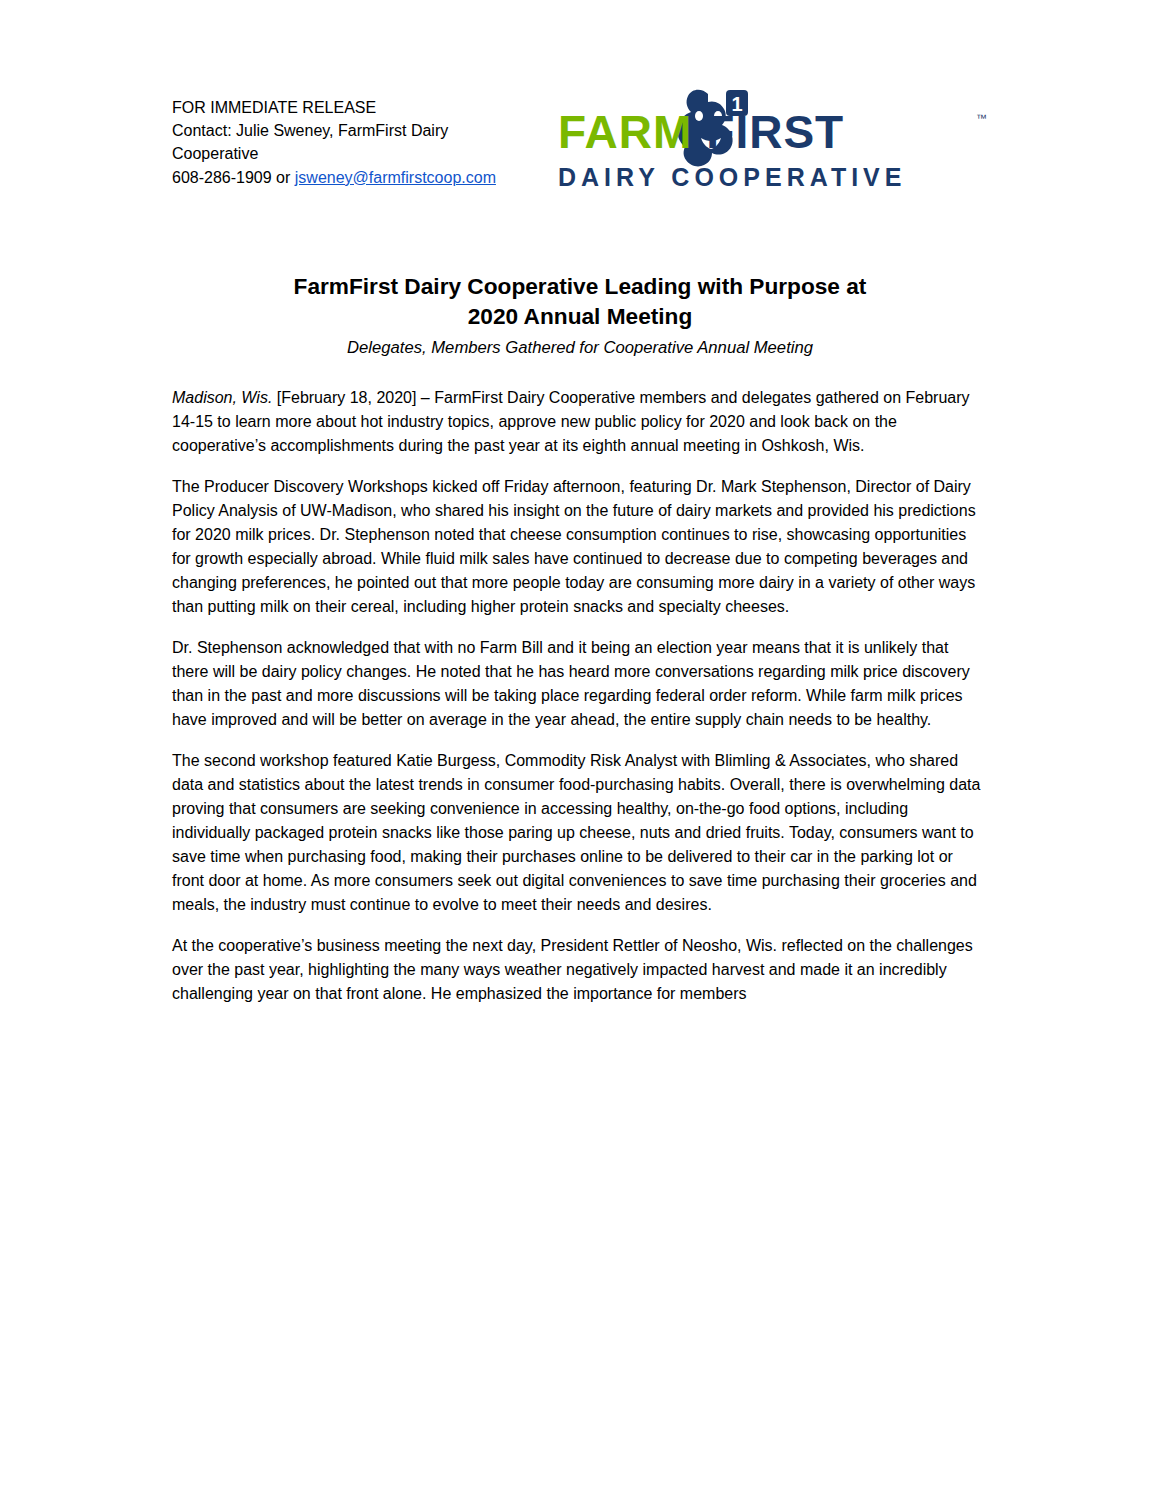FOR IMMEDIATE RELEASE
Contact: Julie Sweney, FarmFirst Dairy Cooperative
608-286-1909 or jsweney@farmfirstcoop.com
FarmFirst Dairy Cooperative 1 FARMFIRST ™ DAIRY COOPERATIVE
FarmFirst Dairy Cooperative Leading with Purpose at
2020 Annual Meeting
Delegates, Members Gathered for Cooperative Annual Meeting
Madison, Wis. [February 18, 2020] – FarmFirst Dairy Cooperative members and delegates gathered on February 14-15 to learn more about hot industry topics, approve new public policy for 2020 and look back on the cooperative’s accomplishments during the past year at its eighth annual meeting in Oshkosh, Wis.
The Producer Discovery Workshops kicked off Friday afternoon, featuring Dr. Mark Stephenson, Director of Dairy Policy Analysis of UW-Madison, who shared his insight on the future of dairy markets and provided his predictions for 2020 milk prices. Dr. Stephenson noted that cheese consumption continues to rise, showcasing opportunities for growth especially abroad. While fluid milk sales have continued to decrease due to competing beverages and changing preferences, he pointed out that more people today are consuming more dairy in a variety of other ways than putting milk on their cereal, including higher protein snacks and specialty cheeses.
Dr. Stephenson acknowledged that with no Farm Bill and it being an election year means that it is unlikely that there will be dairy policy changes. He noted that he has heard more conversations regarding milk price discovery than in the past and more discussions will be taking place regarding federal order reform. While farm milk prices have improved and will be better on average in the year ahead, the entire supply chain needs to be healthy.
The second workshop featured Katie Burgess, Commodity Risk Analyst with Blimling & Associates, who shared data and statistics about the latest trends in consumer food-purchasing habits. Overall, there is overwhelming data proving that consumers are seeking convenience in accessing healthy, on-the-go food options, including individually packaged protein snacks like those paring up cheese, nuts and dried fruits. Today, consumers want to save time when purchasing food, making their purchases online to be delivered to their car in the parking lot or front door at home. As more consumers seek out digital conveniences to save time purchasing their groceries and meals, the industry must continue to evolve to meet their needs and desires.
At the cooperative’s business meeting the next day, President Rettler of Neosho, Wis. reflected on the challenges over the past year, highlighting the many ways weather negatively impacted harvest and made it an incredibly challenging year on that front alone. He emphasized the importance for members